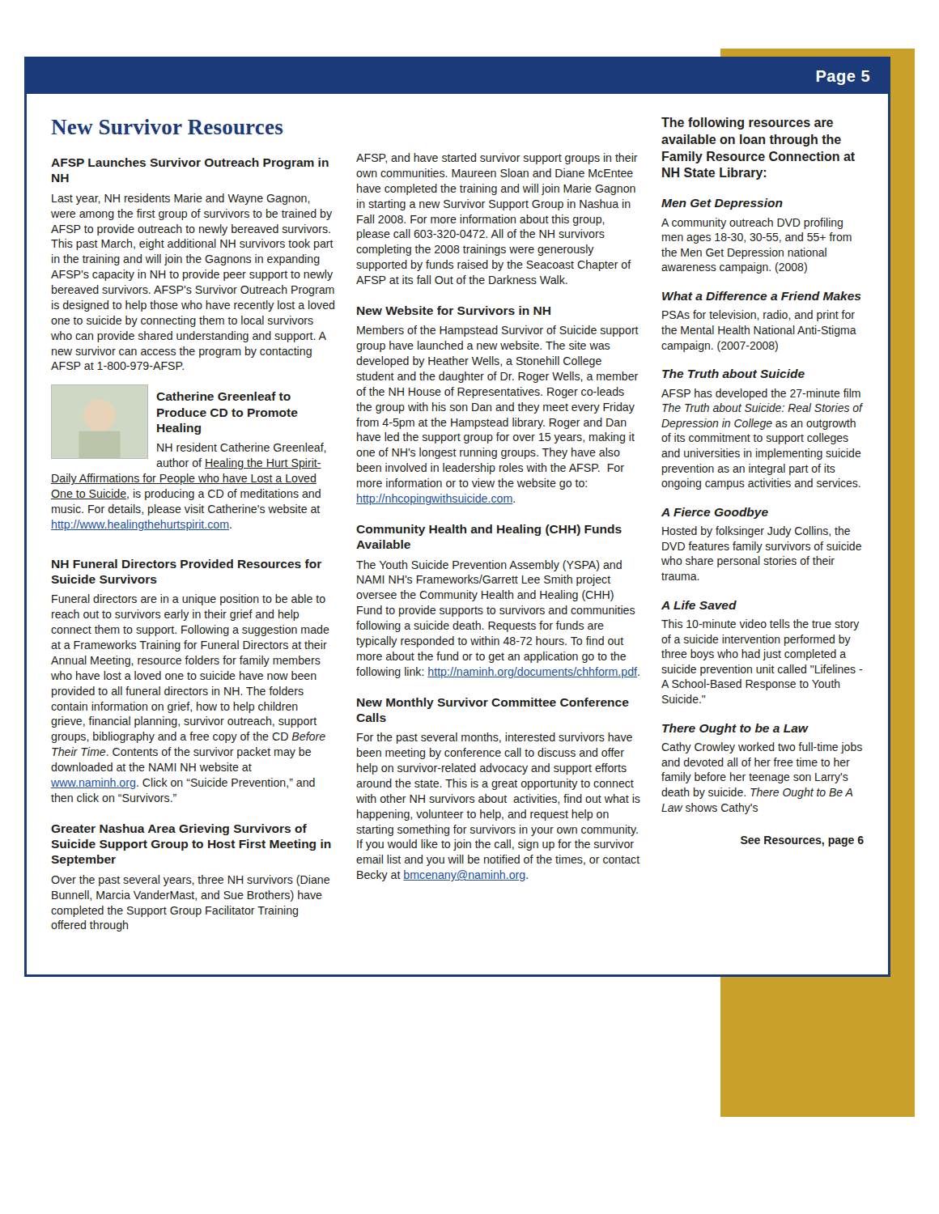Page 5
New Survivor Resources
AFSP Launches Survivor Outreach Program in NH
Last year, NH residents Marie and Wayne Gagnon, were among the first group of survivors to be trained by AFSP to provide outreach to newly bereaved survivors. This past March, eight additional NH survivors took part in the training and will join the Gagnons in expanding AFSP's capacity in NH to provide peer support to newly bereaved survivors. AFSP's Survivor Outreach Program is designed to help those who have recently lost a loved one to suicide by connecting them to local survivors who can provide shared understanding and support. A new survivor can access the program by contacting AFSP at 1-800-979-AFSP.
Catherine Greenleaf to Produce CD to Promote Healing
NH resident Catherine Greenleaf, author of Healing the Hurt Spirit-Daily Affirmations for People who have Lost a Loved One to Suicide, is producing a CD of meditations and music. For details, please visit Catherine's website at http://www.healingthehurtspirit.com.
NH Funeral Directors Provided Resources for Suicide Survivors
Funeral directors are in a unique position to be able to reach out to survivors early in their grief and help connect them to support. Following a suggestion made at a Frameworks Training for Funeral Directors at their Annual Meeting, resource folders for family members who have lost a loved one to suicide have now been provided to all funeral directors in NH. The folders contain information on grief, how to help children grieve, financial planning, survivor outreach, support groups, bibliography and a free copy of the CD Before Their Time. Contents of the survivor packet may be downloaded at the NAMI NH website at www.naminh.org. Click on “Suicide Prevention,” and then click on “Survivors.”
Greater Nashua Area Grieving Survivors of Suicide Support Group to Host First Meeting in September
Over the past several years, three NH survivors (Diane Bunnell, Marcia VanderMast, and Sue Brothers) have completed the Support Group Facilitator Training offered through
AFSP, and have started survivor support groups in their own communities. Maureen Sloan and Diane McEntee have completed the training and will join Marie Gagnon in starting a new Survivor Support Group in Nashua in Fall 2008. For more information about this group, please call 603-320-0472. All of the NH survivors completing the 2008 trainings were generously supported by funds raised by the Seacoast Chapter of AFSP at its fall Out of the Darkness Walk.
New Website for Survivors in NH
Members of the Hampstead Survivor of Suicide support group have launched a new website. The site was developed by Heather Wells, a Stonehill College student and the daughter of Dr. Roger Wells, a member of the NH House of Representatives. Roger co-leads the group with his son Dan and they meet every Friday from 4-5pm at the Hampstead library. Roger and Dan have led the support group for over 15 years, making it one of NH's longest running groups. They have also been involved in leadership roles with the AFSP. For more information or to view the website go to: http://nhcopingwithsuicide.com.
Community Health and Healing (CHH) Funds Available
The Youth Suicide Prevention Assembly (YSPA) and NAMI NH's Frameworks/Garrett Lee Smith project oversee the Community Health and Healing (CHH) Fund to provide supports to survivors and communities following a suicide death. Requests for funds are typically responded to within 48-72 hours. To find out more about the fund or to get an application go to the following link: http://naminh.org/documents/chhform.pdf.
New Monthly Survivor Committee Conference Calls
For the past several months, interested survivors have been meeting by conference call to discuss and offer help on survivor-related advocacy and support efforts around the state. This is a great opportunity to connect with other NH survivors about activities, find out what is happening, volunteer to help, and request help on starting something for survivors in your own community. If you would like to join the call, sign up for the survivor email list and you will be notified of the times, or contact Becky at bmcenany@naminh.org.
The following resources are available on loan through the Family Resource Connection at NH State Library:
Men Get Depression
A community outreach DVD profiling men ages 18-30, 30-55, and 55+ from the Men Get Depression national awareness campaign. (2008)
What a Difference a Friend Makes
PSAs for television, radio, and print for the Mental Health National Anti-Stigma campaign. (2007-2008)
The Truth about Suicide
AFSP has developed the 27-minute film The Truth about Suicide: Real Stories of Depression in College as an outgrowth of its commitment to support colleges and universities in implementing suicide prevention as an integral part of its ongoing campus activities and services.
A Fierce Goodbye
Hosted by folksinger Judy Collins, the DVD features family survivors of suicide who share personal stories of their trauma.
A Life Saved
This 10-minute video tells the true story of a suicide intervention performed by three boys who had just completed a suicide prevention unit called "Lifelines - A School-Based Response to Youth Suicide."
There Ought to be a Law
Cathy Crowley worked two full-time jobs and devoted all of her free time to her family before her teenage son Larry's death by suicide. There Ought to Be A Law shows Cathy's
See Resources, page 6